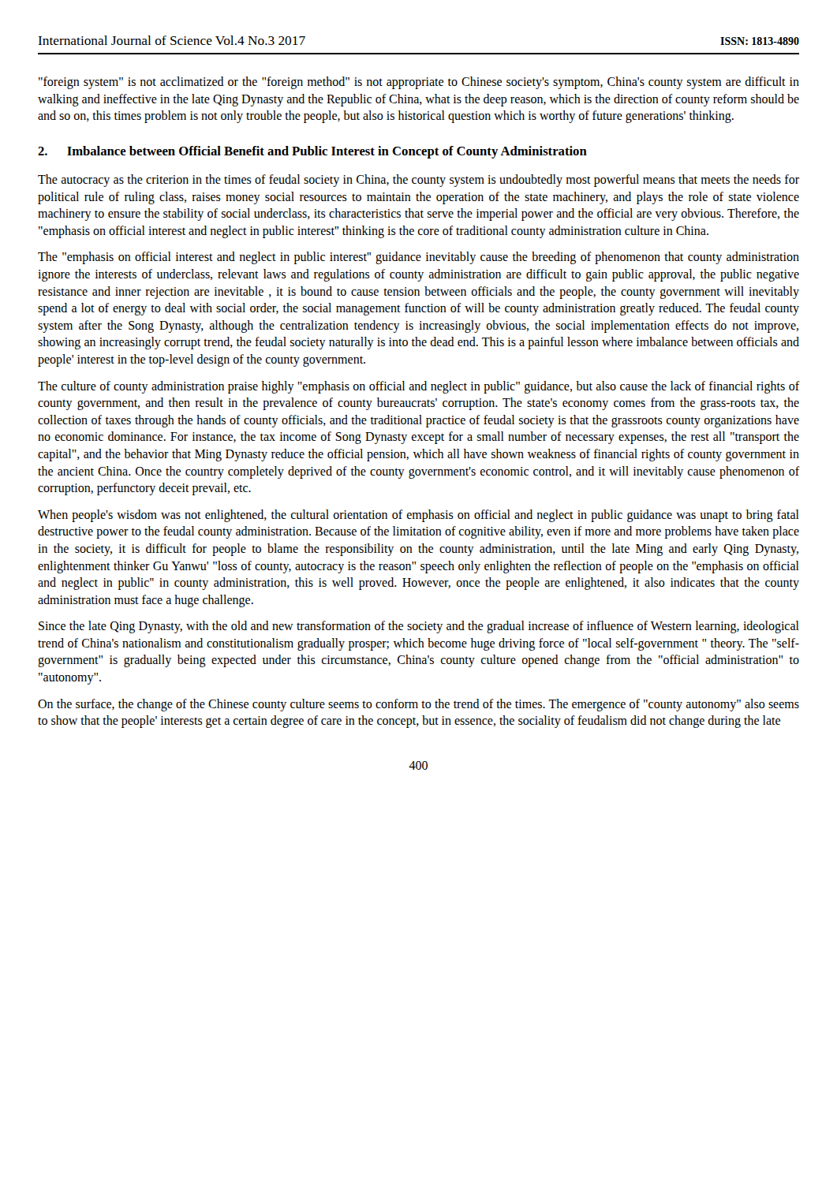International Journal of Science Vol.4 No.3 2017 ISSN: 1813-4890
"foreign system" is not acclimatized or the "foreign method" is not appropriate to Chinese society's symptom, China's county system are difficult in walking and ineffective in the late Qing Dynasty and the Republic of China, what is the deep reason, which is the direction of county reform should be and so on, this times problem is not only trouble the people, but also is historical question which is worthy of future generations' thinking.
2. Imbalance between Official Benefit and Public Interest in Concept of County Administration
The autocracy as the criterion in the times of feudal society in China, the county system is undoubtedly most powerful means that meets the needs for political rule of ruling class, raises money social resources to maintain the operation of the state machinery, and plays the role of state violence machinery to ensure the stability of social underclass, its characteristics that serve the imperial power and the official are very obvious. Therefore, the "emphasis on official interest and neglect in public interest'' thinking is the core of traditional county administration culture in China.
The "emphasis on official interest and neglect in public interest'' guidance inevitably cause the breeding of phenomenon that county administration ignore the interests of underclass, relevant laws and regulations of county administration are difficult to gain public approval, the public negative resistance and inner rejection are inevitable , it is bound to cause tension between officials and the people, the county government will inevitably spend a lot of energy to deal with social order, the social management function of will be county administration greatly reduced. The feudal county system after the Song Dynasty, although the centralization tendency is increasingly obvious, the social implementation effects do not improve, showing an increasingly corrupt trend, the feudal society naturally is into the dead end. This is a painful lesson where imbalance between officials and people' interest in the top-level design of the county government.
The culture of county administration praise highly "emphasis on official and neglect in public" guidance, but also cause the lack of financial rights of county government, and then result in the prevalence of county bureaucrats' corruption. The state's economy comes from the grass-roots tax, the collection of taxes through the hands of county officials, and the traditional practice of feudal society is that the grassroots county organizations have no economic dominance. For instance, the tax income of Song Dynasty except for a small number of necessary expenses, the rest all "transport the capital", and the behavior that Ming Dynasty reduce the official pension, which all have shown weakness of financial rights of county government in the ancient China. Once the country completely deprived of the county government's economic control, and it will inevitably cause phenomenon of corruption, perfunctory deceit prevail, etc.
When people's wisdom was not enlightened, the cultural orientation of emphasis on official and neglect in public guidance was unapt to bring fatal destructive power to the feudal county administration. Because of the limitation of cognitive ability, even if more and more problems have taken place in the society, it is difficult for people to blame the responsibility on the county administration, until the late Ming and early Qing Dynasty, enlightenment thinker Gu Yanwu' "loss of county, autocracy is the reason" speech only enlighten the reflection of people on the ''emphasis on official and neglect in public'' in county administration, this is well proved. However, once the people are enlightened, it also indicates that the county administration must face a huge challenge.
Since the late Qing Dynasty, with the old and new transformation of the society and the gradual increase of influence of Western learning, ideological trend of China's nationalism and constitutionalism gradually prosper; which become huge driving force of "local self-government " theory. The "self-government" is gradually being expected under this circumstance, China's county culture opened change from the "official administration" to "autonomy".
On the surface, the change of the Chinese county culture seems to conform to the trend of the times. The emergence of "county autonomy" also seems to show that the people' interests get a certain degree of care in the concept, but in essence, the sociality of feudalism did not change during the late
400